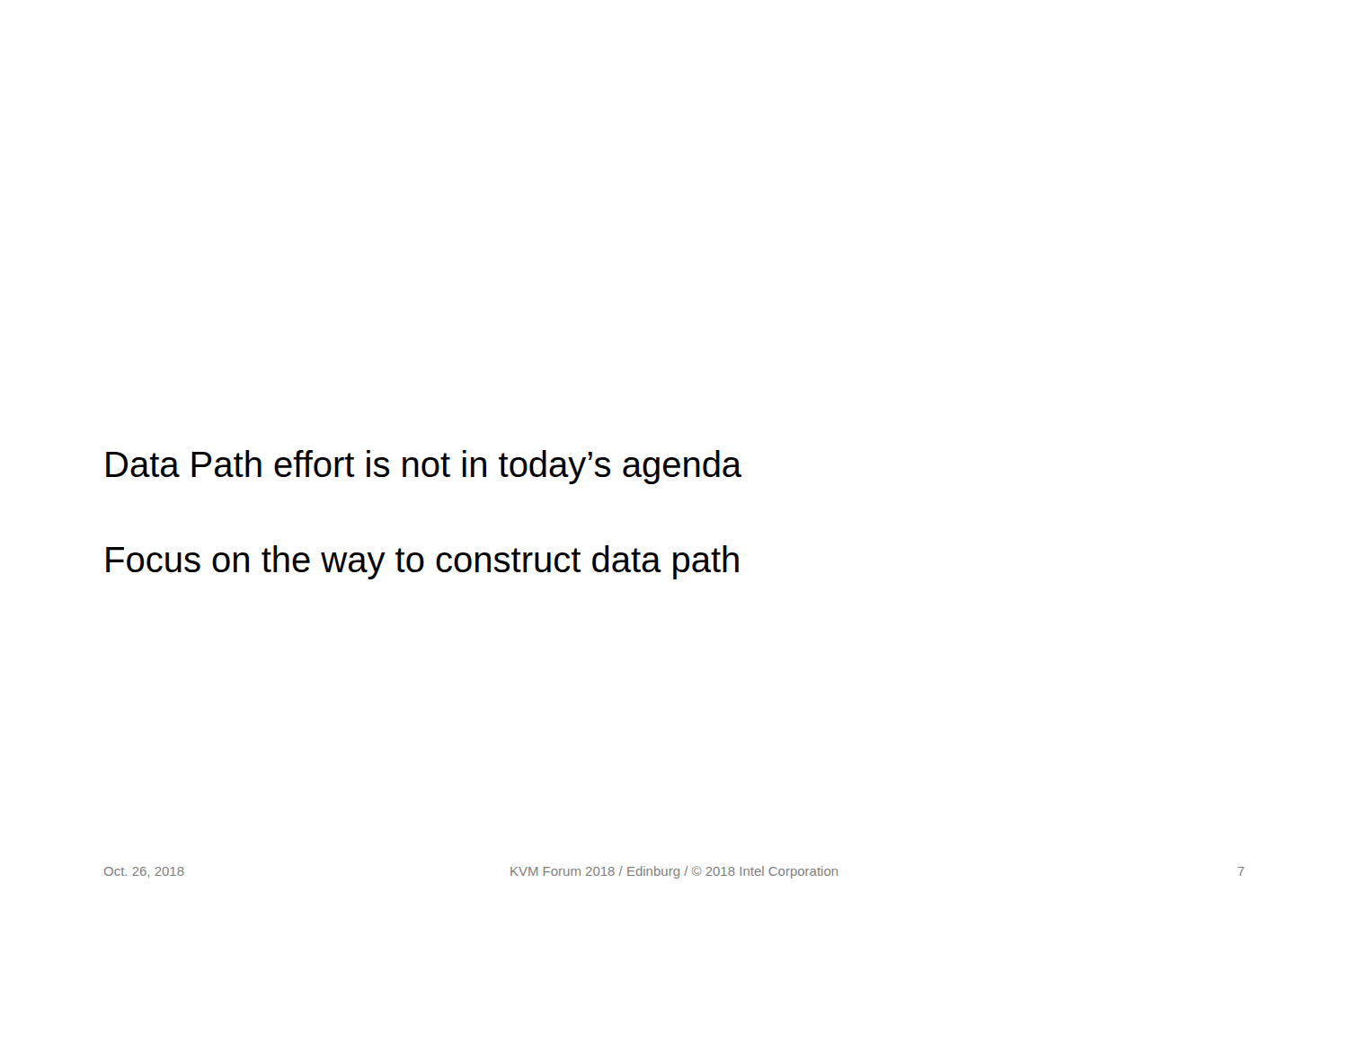Data Path effort is not in today’s agenda
Focus on the way to construct data path
Oct. 26, 2018 KVM Forum 2018 / Edinburg / © 2018 Intel Corporation 7